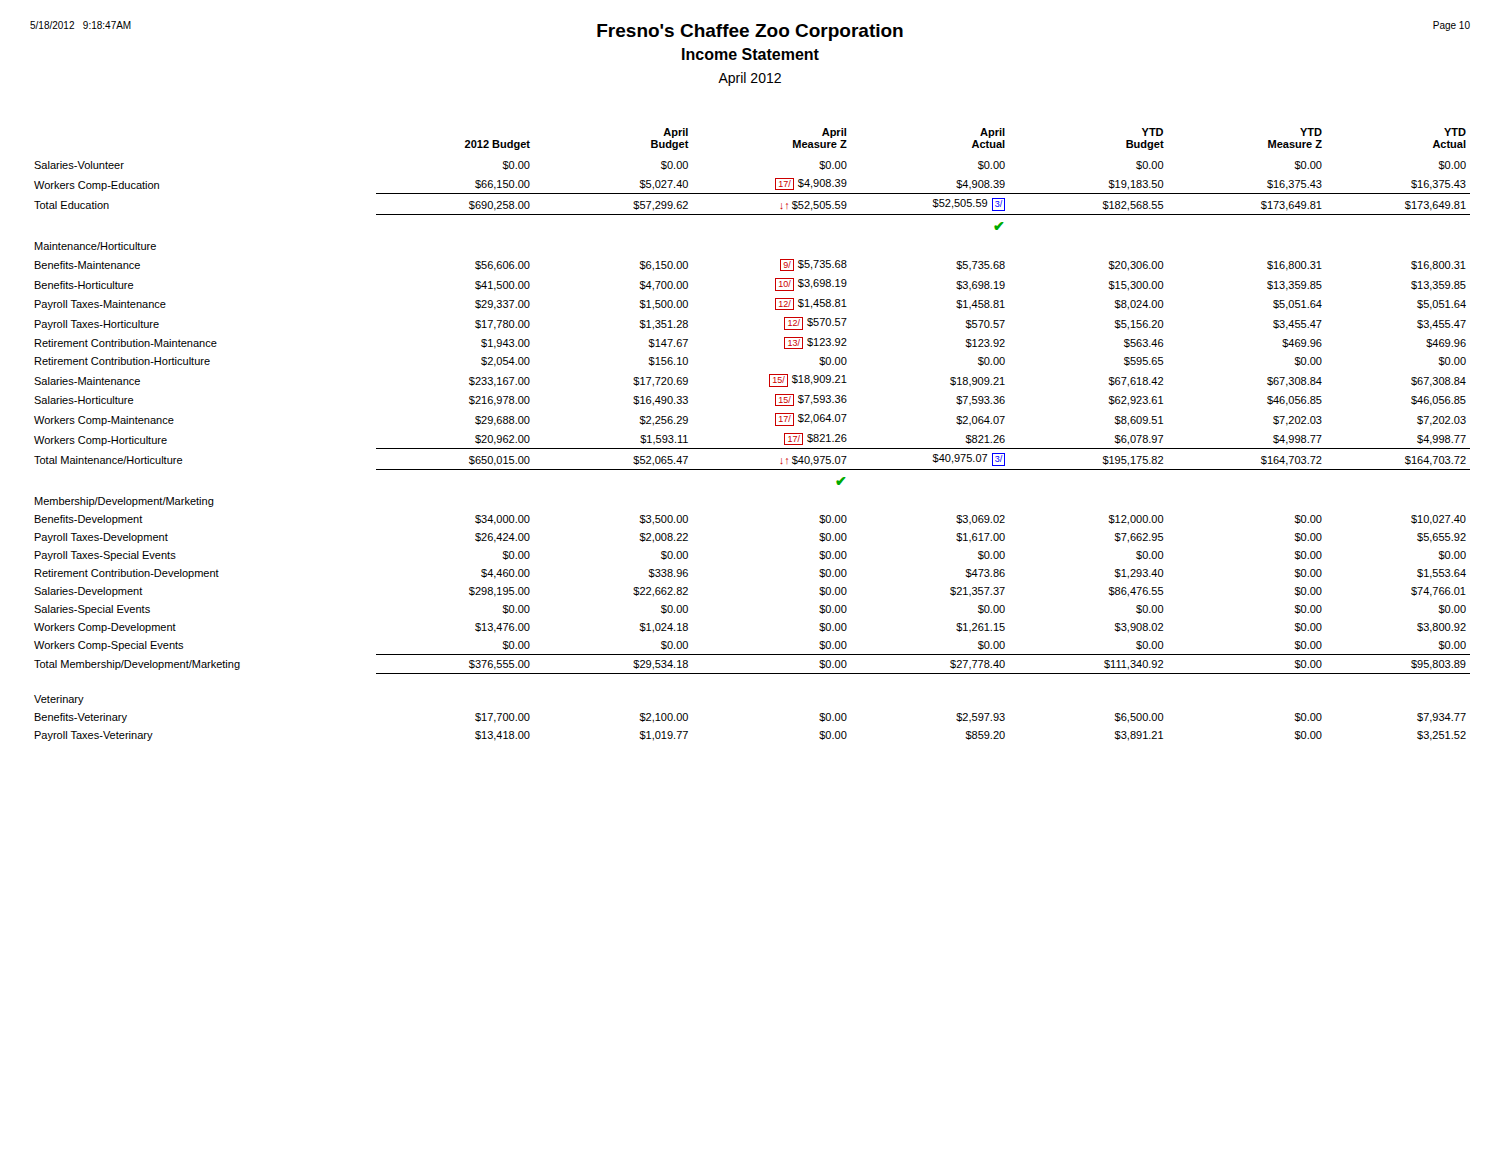5/18/2012 9:18:47AM
Page 10
Fresno's Chaffee Zoo Corporation
Income Statement
April 2012
| | 2012 Budget | April Budget | April Measure Z | April Actual | YTD Budget | YTD Measure Z | YTD Actual |
| --- | --- | --- | --- | --- | --- | --- | --- |
| Salaries-Volunteer | $0.00 | $0.00 | $0.00 | $0.00 | $0.00 | $0.00 | $0.00 |
| Workers Comp-Education | $66,150.00 | $5,027.40 | 17/ $4,908.39 | $4,908.39 | $19,183.50 | $16,375.43 | $16,375.43 |
| Total Education | $690,258.00 | $57,299.62 | ↓↑ $52,505.59 | $52,505.59 3/ | $182,568.55 | $173,649.81 | $173,649.81 |
| | | | | ✔ | | | |
| Maintenance/Horticulture | | | | | | | |
| Benefits-Maintenance | $56,606.00 | $6,150.00 | 9/ $5,735.68 | $5,735.68 | $20,306.00 | $16,800.31 | $16,800.31 |
| Benefits-Horticulture | $41,500.00 | $4,700.00 | 10/ $3,698.19 | $3,698.19 | $15,300.00 | $13,359.85 | $13,359.85 |
| Payroll Taxes-Maintenance | $29,337.00 | $1,500.00 | 12/ $1,458.81 | $1,458.81 | $8,024.00 | $5,051.64 | $5,051.64 |
| Payroll Taxes-Horticulture | $17,780.00 | $1,351.28 | 12/ $570.57 | $570.57 | $5,156.20 | $3,455.47 | $3,455.47 |
| Retirement Contribution-Maintenance | $1,943.00 | $147.67 | 13/ $123.92 | $123.92 | $563.46 | $469.96 | $469.96 |
| Retirement Contribution-Horticulture | $2,054.00 | $156.10 | $0.00 | $0.00 | $595.65 | $0.00 | $0.00 |
| Salaries-Maintenance | $233,167.00 | $17,720.69 | 15/ $18,909.21 | $18,909.21 | $67,618.42 | $67,308.84 | $67,308.84 |
| Salaries-Horticulture | $216,978.00 | $16,490.33 | 15/ $7,593.36 | $7,593.36 | $62,923.61 | $46,056.85 | $46,056.85 |
| Workers Comp-Maintenance | $29,688.00 | $2,256.29 | 17/ $2,064.07 | $2,064.07 | $8,609.51 | $7,202.03 | $7,202.03 |
| Workers Comp-Horticulture | $20,962.00 | $1,593.11 | 17/ $821.26 | $821.26 | $6,078.97 | $4,998.77 | $4,998.77 |
| Total Maintenance/Horticulture | $650,015.00 | $52,065.47 | ↓↑ $40,975.07 | $40,975.07 3/ | $195,175.82 | $164,703.72 | $164,703.72 |
| | | | ✔ | | | | |
| Membership/Development/Marketing | | | | | | | |
| Benefits-Development | $34,000.00 | $3,500.00 | $0.00 | $3,069.02 | $12,000.00 | $0.00 | $10,027.40 |
| Payroll Taxes-Development | $26,424.00 | $2,008.22 | $0.00 | $1,617.00 | $7,662.95 | $0.00 | $5,655.92 |
| Payroll Taxes-Special Events | $0.00 | $0.00 | $0.00 | $0.00 | $0.00 | $0.00 | $0.00 |
| Retirement Contribution-Development | $4,460.00 | $338.96 | $0.00 | $473.86 | $1,293.40 | $0.00 | $1,553.64 |
| Salaries-Development | $298,195.00 | $22,662.82 | $0.00 | $21,357.37 | $86,476.55 | $0.00 | $74,766.01 |
| Salaries-Special Events | $0.00 | $0.00 | $0.00 | $0.00 | $0.00 | $0.00 | $0.00 |
| Workers Comp-Development | $13,476.00 | $1,024.18 | $0.00 | $1,261.15 | $3,908.02 | $0.00 | $3,800.92 |
| Workers Comp-Special Events | $0.00 | $0.00 | $0.00 | $0.00 | $0.00 | $0.00 | $0.00 |
| Total Membership/Development/Marketing | $376,555.00 | $29,534.18 | $0.00 | $27,778.40 | $111,340.92 | $0.00 | $95,803.89 |
| Veterinary | | | | | | | |
| Benefits-Veterinary | $17,700.00 | $2,100.00 | $0.00 | $2,597.93 | $6,500.00 | $0.00 | $7,934.77 |
| Payroll Taxes-Veterinary | $13,418.00 | $1,019.77 | $0.00 | $859.20 | $3,891.21 | $0.00 | $3,251.52 |